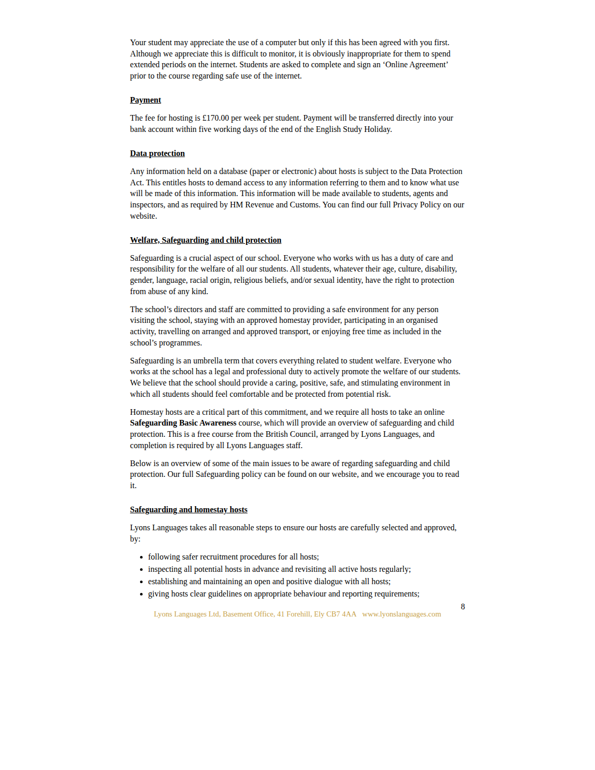Your student may appreciate the use of a computer but only if this has been agreed with you first. Although we appreciate this is difficult to monitor, it is obviously inappropriate for them to spend extended periods on the internet. Students are asked to complete and sign an ‘Online Agreement’ prior to the course regarding safe use of the internet.
Payment
The fee for hosting is £170.00 per week per student. Payment will be transferred directly into your bank account within five working days of the end of the English Study Holiday.
Data protection
Any information held on a database (paper or electronic) about hosts is subject to the Data Protection Act. This entitles hosts to demand access to any information referring to them and to know what use will be made of this information. This information will be made available to students, agents and inspectors, and as required by HM Revenue and Customs. You can find our full Privacy Policy on our website.
Welfare, Safeguarding and child protection
Safeguarding is a crucial aspect of our school. Everyone who works with us has a duty of care and responsibility for the welfare of all our students. All students, whatever their age, culture, disability, gender, language, racial origin, religious beliefs, and/or sexual identity, have the right to protection from abuse of any kind.
The school’s directors and staff are committed to providing a safe environment for any person visiting the school, staying with an approved homestay provider, participating in an organised activity, travelling on arranged and approved transport, or enjoying free time as included in the school’s programmes.
Safeguarding is an umbrella term that covers everything related to student welfare. Everyone who works at the school has a legal and professional duty to actively promote the welfare of our students. We believe that the school should provide a caring, positive, safe, and stimulating environment in which all students should feel comfortable and be protected from potential risk.
Homestay hosts are a critical part of this commitment, and we require all hosts to take an online Safeguarding Basic Awareness course, which will provide an overview of safeguarding and child protection. This is a free course from the British Council, arranged by Lyons Languages, and completion is required by all Lyons Languages staff.
Below is an overview of some of the main issues to be aware of regarding safeguarding and child protection. Our full Safeguarding policy can be found on our website, and we encourage you to read it.
Safeguarding and homestay hosts
Lyons Languages takes all reasonable steps to ensure our hosts are carefully selected and approved, by:
following safer recruitment procedures for all hosts;
inspecting all potential hosts in advance and revisiting all active hosts regularly;
establishing and maintaining an open and positive dialogue with all hosts;
giving hosts clear guidelines on appropriate behaviour and reporting requirements;
8
Lyons Languages Ltd, Basement Office, 41 Forehill, Ely CB7 4AA www.lyonslanguages.com